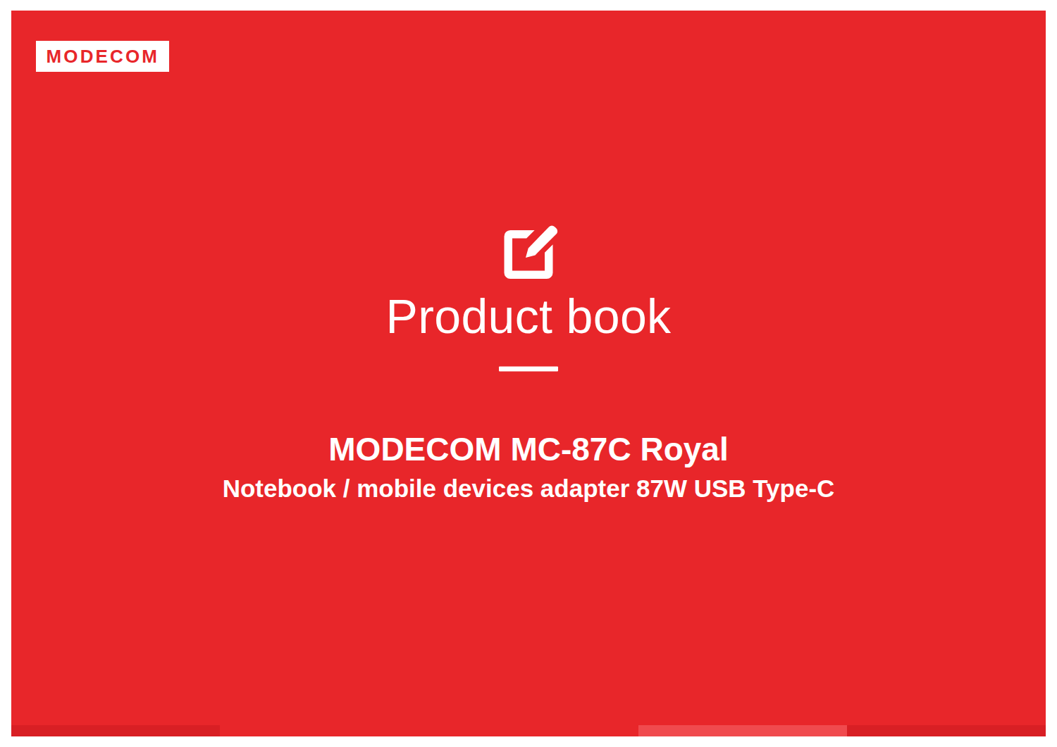MODECOM
Product book
MODECOM MC-87C Royal
Notebook / mobile devices adapter 87W USB Type-C